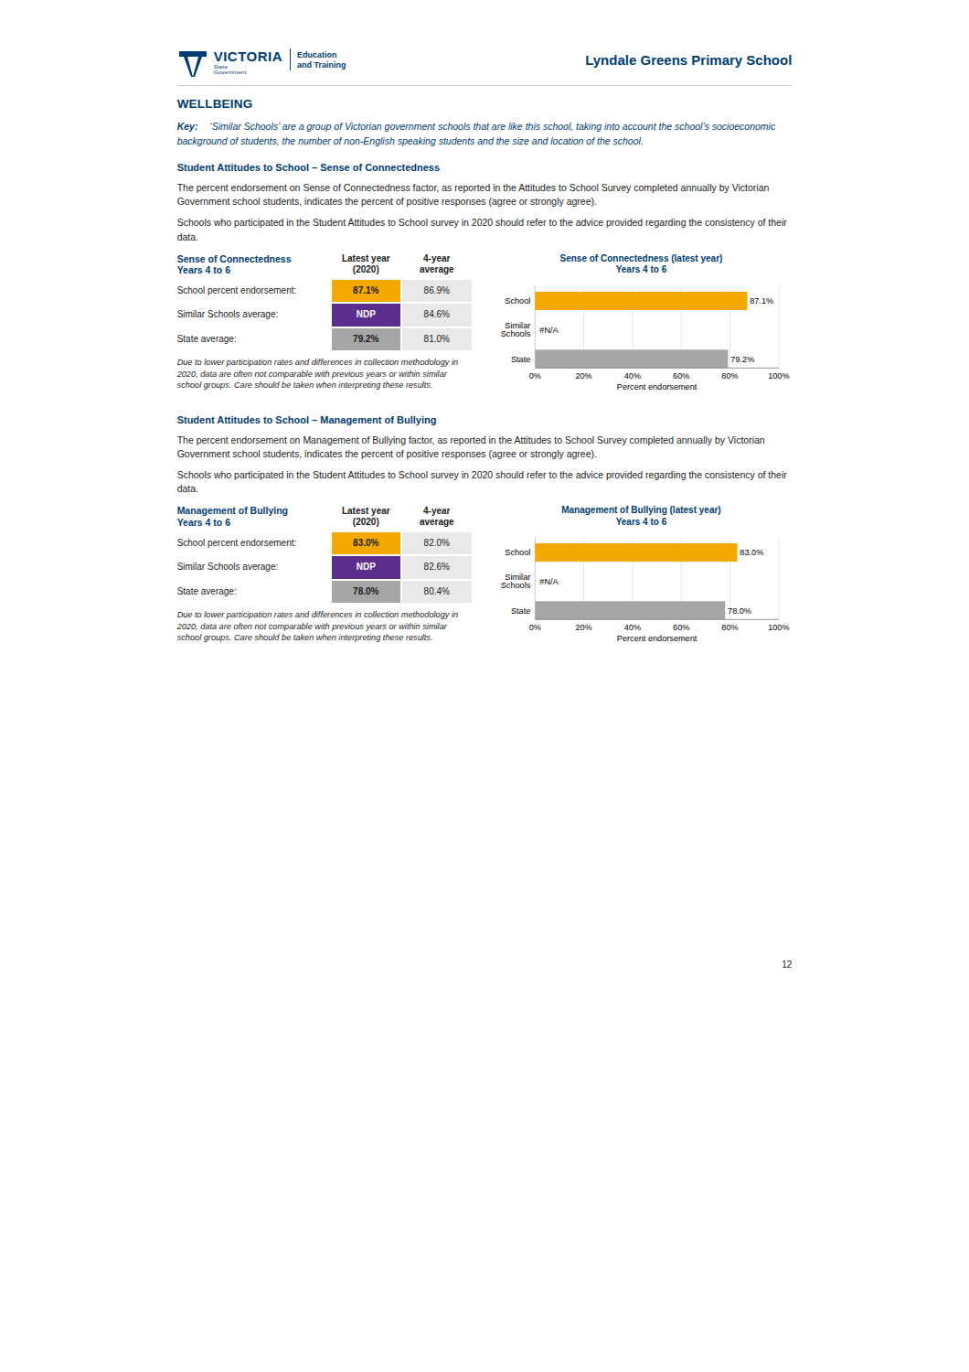VICTORIA State
Government
Education
and Training
Lyndale Greens Primary School
WELLBEING
Key: ‘Similar Schools’ are a group of Victorian government schools that are like this school, taking into account the school’s socioeconomic background of students, the number of non-English speaking students and the size and location of the school.
Student Attitudes to School – Sense of Connectedness
The percent endorsement on Sense of Connectedness factor, as reported in the Attitudes to School Survey completed annually by Victorian Government school students, indicates the percent of positive responses (agree or strongly agree).
Schools who participated in the Student Attitudes to School survey in 2020 should refer to the advice provided regarding the consistency of their data.
| Sense of Connectedness Years 4 to 6 | Latest year (2020) | 4-year average |
| --- | --- | --- |
| School percent endorsement: | 87.1% | 86.9% |
| Similar Schools average: | NDP | 84.6% |
| State average: | 79.2% | 81.0% |
Due to lower participation rates and differences in collection methodology in 2020, data are often not comparable with previous years or within similar school groups. Care should be taken when interpreting these results.
Sense of Connectedness (latest year)
Years 4 to 6
School Similar Schools State 87.1% #N/A 79.2% 0% 20% 40% 60% 80% 100% Percent endorsement
Student Attitudes to School – Management of Bullying
The percent endorsement on Management of Bullying factor, as reported in the Attitudes to School Survey completed annually by Victorian Government school students, indicates the percent of positive responses (agree or strongly agree).
Schools who participated in the Student Attitudes to School survey in 2020 should refer to the advice provided regarding the consistency of their data.
| Management of Bullying Years 4 to 6 | Latest year (2020) | 4-year average |
| --- | --- | --- |
| School percent endorsement: | 83.0% | 82.0% |
| Similar Schools average: | NDP | 82.6% |
| State average: | 78.0% | 80.4% |
Due to lower participation rates and differences in collection methodology in 2020, data are often not comparable with previous years or within similar school groups. Care should be taken when interpreting these results.
Management of Bullying (latest year)
Years 4 to 6
School Similar Schools State 83.0% #N/A 78.0% 0% 20% 40% 60% 80% 100% Percent endorsement
12